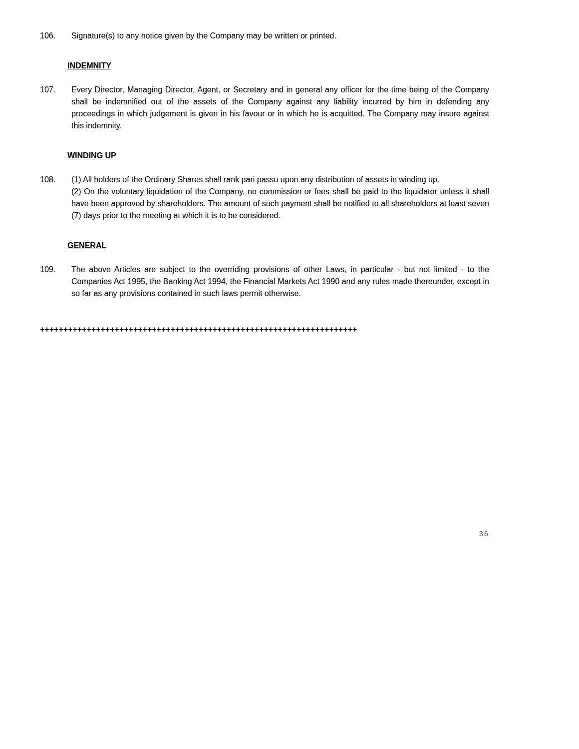106.
Signature(s) to any notice given by the Company may be written or printed.
Indemnity
107.
Every Director, Managing Director, Agent, or Secretary and in general any officer for the time being of the Company shall be indemnified out of the assets of the Company against any liability incurred by him in defending any proceedings in which judgement is given in his favour or in which he is acquitted. The Company may insure against this indemnity.
Winding Up
108.
(1) All holders of the Ordinary Shares shall rank pari passu upon any distribution of assets in winding up.
(2) On the voluntary liquidation of the Company, no commission or fees shall be paid to the liquidator unless it shall have been approved by shareholders. The amount of such payment shall be notified to all shareholders at least seven (7) days prior to the meeting at which it is to be considered.
General
109.
The above Articles are subject to the overriding provisions of other Laws, in particular - but not limited - to the Companies Act 1995, the Banking Act 1994, the Financial Markets Act 1990 and any rules made thereunder, except in so far as any provisions contained in such laws permit otherwise.
++++++++++++++++++++++++++++++++++++++++++++++++++++++++++++++++++++
36